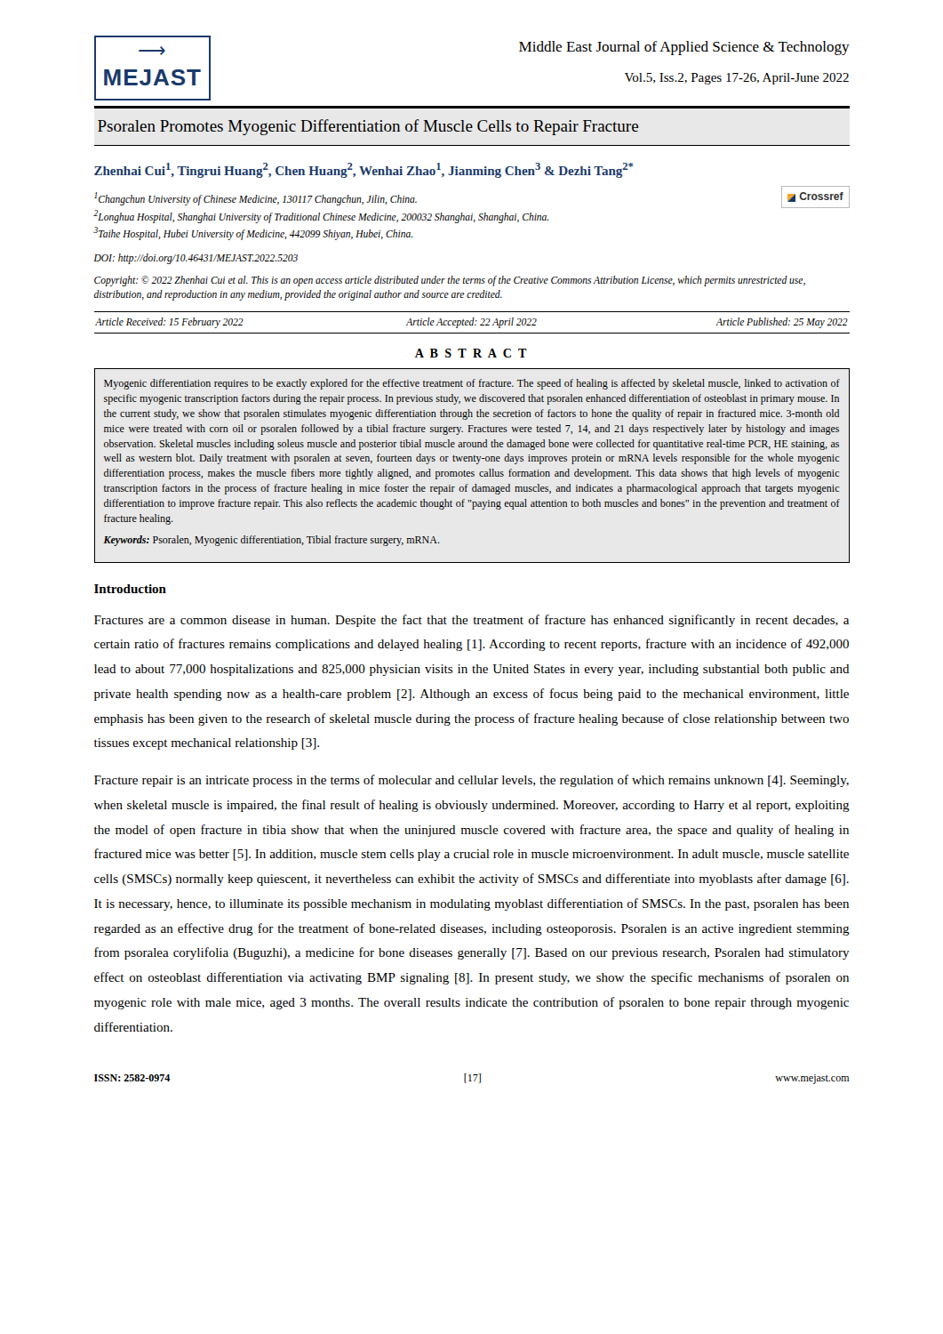⟶
MEJAST
Middle East Journal of Applied Science & Technology
Vol.5, Iss.2, Pages 17-26, April-June 2022
Psoralen Promotes Myogenic Differentiation of Muscle Cells to Repair Fracture
Zhenhai Cui1, Tingrui Huang2, Chen Huang2, Wenhai Zhao1, Jianming Chen3 & Dezhi Tang2*
Crossref
1Changchun University of Chinese Medicine, 130117 Changchun, Jilin, China.
2Longhua Hospital, Shanghai University of Traditional Chinese Medicine, 200032 Shanghai, Shanghai, China.
3Taihe Hospital, Hubei University of Medicine, 442099 Shiyan, Hubei, China.
DOI: http://doi.org/10.46431/MEJAST.2022.5203
Copyright: © 2022 Zhenhai Cui et al. This is an open access article distributed under the terms of the Creative Commons Attribution License, which permits unrestricted use, distribution, and reproduction in any medium, provided the original author and source are credited.
Article Received: 15 February 2022 Article Accepted: 22 April 2022 Article Published: 25 May 2022
A B S T R A C T
Myogenic differentiation requires to be exactly explored for the effective treatment of fracture. The speed of healing is affected by skeletal muscle, linked to activation of specific myogenic transcription factors during the repair process. In previous study, we discovered that psoralen enhanced differentiation of osteoblast in primary mouse. In the current study, we show that psoralen stimulates myogenic differentiation through the secretion of factors to hone the quality of repair in fractured mice. 3-month old mice were treated with corn oil or psoralen followed by a tibial fracture surgery. Fractures were tested 7, 14, and 21 days respectively later by histology and images observation. Skeletal muscles including soleus muscle and posterior tibial muscle around the damaged bone were collected for quantitative real-time PCR, HE staining, as well as western blot. Daily treatment with psoralen at seven, fourteen days or twenty-one days improves protein or mRNA levels responsible for the whole myogenic differentiation process, makes the muscle fibers more tightly aligned, and promotes callus formation and development. This data shows that high levels of myogenic transcription factors in the process of fracture healing in mice foster the repair of damaged muscles, and indicates a pharmacological approach that targets myogenic differentiation to improve fracture repair. This also reflects the academic thought of "paying equal attention to both muscles and bones" in the prevention and treatment of fracture healing.
Keywords: Psoralen, Myogenic differentiation, Tibial fracture surgery, mRNA.
Introduction
Fractures are a common disease in human. Despite the fact that the treatment of fracture has enhanced significantly in recent decades, a certain ratio of fractures remains complications and delayed healing [1]. According to recent reports, fracture with an incidence of 492,000 lead to about 77,000 hospitalizations and 825,000 physician visits in the United States in every year, including substantial both public and private health spending now as a health-care problem [2]. Although an excess of focus being paid to the mechanical environment, little emphasis has been given to the research of skeletal muscle during the process of fracture healing because of close relationship between two tissues except mechanical relationship [3].
Fracture repair is an intricate process in the terms of molecular and cellular levels, the regulation of which remains unknown [4]. Seemingly, when skeletal muscle is impaired, the final result of healing is obviously undermined. Moreover, according to Harry et al report, exploiting the model of open fracture in tibia show that when the uninjured muscle covered with fracture area, the space and quality of healing in fractured mice was better [5]. In addition, muscle stem cells play a crucial role in muscle microenvironment. In adult muscle, muscle satellite cells (SMSCs) normally keep quiescent, it nevertheless can exhibit the activity of SMSCs and differentiate into myoblasts after damage [6]. It is necessary, hence, to illuminate its possible mechanism in modulating myoblast differentiation of SMSCs. In the past, psoralen has been regarded as an effective drug for the treatment of bone-related diseases, including osteoporosis. Psoralen is an active ingredient stemming from psoralea corylifolia (Buguzhi), a medicine for bone diseases generally [7]. Based on our previous research, Psoralen had stimulatory effect on osteoblast differentiation via activating BMP signaling [8]. In present study, we show the specific mechanisms of psoralen on myogenic role with male mice, aged 3 months. The overall results indicate the contribution of psoralen to bone repair through myogenic differentiation.
ISSN: 2582-0974 [17] www.mejast.com